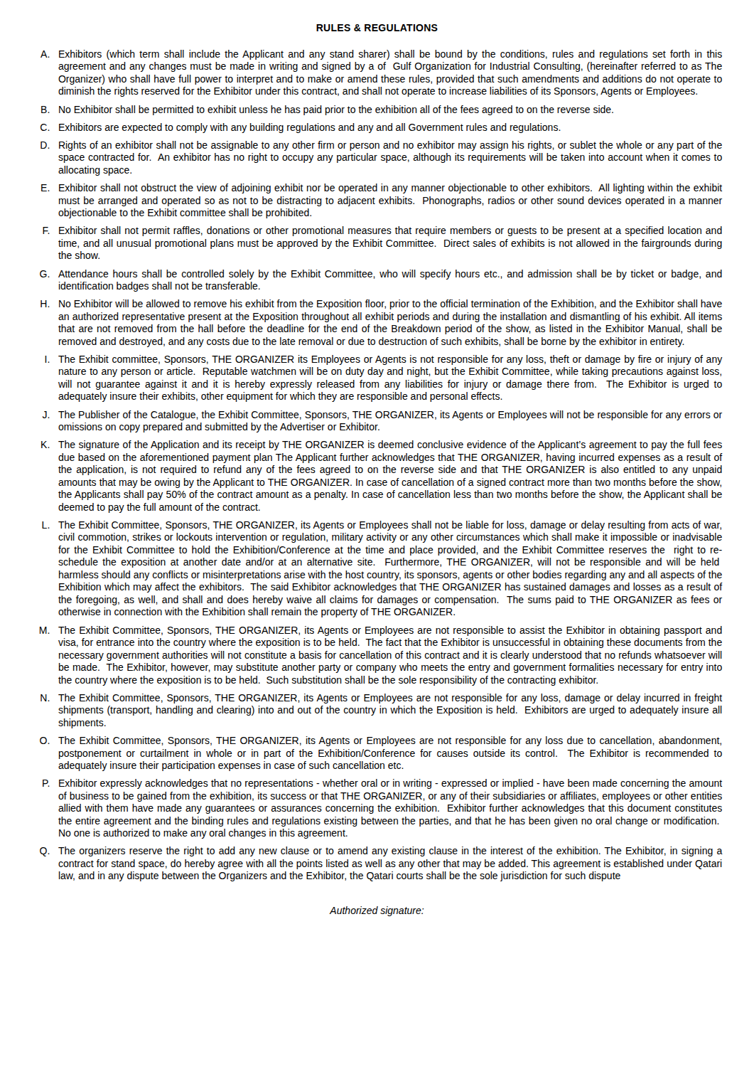RULES & REGULATIONS
Exhibitors (which term shall include the Applicant and any stand sharer) shall be bound by the conditions, rules and regulations set forth in this agreement and any changes must be made in writing and signed by a of Gulf Organization for Industrial Consulting, (hereinafter referred to as The Organizer) who shall have full power to interpret and to make or amend these rules, provided that such amendments and additions do not operate to diminish the rights reserved for the Exhibitor under this contract, and shall not operate to increase liabilities of its Sponsors, Agents or Employees.
No Exhibitor shall be permitted to exhibit unless he has paid prior to the exhibition all of the fees agreed to on the reverse side.
Exhibitors are expected to comply with any building regulations and any and all Government rules and regulations.
Rights of an exhibitor shall not be assignable to any other firm or person and no exhibitor may assign his rights, or sublet the whole or any part of the space contracted for. An exhibitor has no right to occupy any particular space, although its requirements will be taken into account when it comes to allocating space.
Exhibitor shall not obstruct the view of adjoining exhibit nor be operated in any manner objectionable to other exhibitors. All lighting within the exhibit must be arranged and operated so as not to be distracting to adjacent exhibits. Phonographs, radios or other sound devices operated in a manner objectionable to the Exhibit committee shall be prohibited.
Exhibitor shall not permit raffles, donations or other promotional measures that require members or guests to be present at a specified location and time, and all unusual promotional plans must be approved by the Exhibit Committee. Direct sales of exhibits is not allowed in the fairgrounds during the show.
Attendance hours shall be controlled solely by the Exhibit Committee, who will specify hours etc., and admission shall be by ticket or badge, and identification badges shall not be transferable.
No Exhibitor will be allowed to remove his exhibit from the Exposition floor, prior to the official termination of the Exhibition, and the Exhibitor shall have an authorized representative present at the Exposition throughout all exhibit periods and during the installation and dismantling of his exhibit. All items that are not removed from the hall before the deadline for the end of the Breakdown period of the show, as listed in the Exhibitor Manual, shall be removed and destroyed, and any costs due to the late removal or due to destruction of such exhibits, shall be borne by the exhibitor in entirety.
The Exhibit committee, Sponsors, THE ORGANIZER its Employees or Agents is not responsible for any loss, theft or damage by fire or injury of any nature to any person or article. Reputable watchmen will be on duty day and night, but the Exhibit Committee, while taking precautions against loss, will not guarantee against it and it is hereby expressly released from any liabilities for injury or damage there from. The Exhibitor is urged to adequately insure their exhibits, other equipment for which they are responsible and personal effects.
The Publisher of the Catalogue, the Exhibit Committee, Sponsors, THE ORGANIZER, its Agents or Employees will not be responsible for any errors or omissions on copy prepared and submitted by the Advertiser or Exhibitor.
The signature of the Application and its receipt by THE ORGANIZER is deemed conclusive evidence of the Applicant’s agreement to pay the full fees due based on the aforementioned payment plan The Applicant further acknowledges that THE ORGANIZER, having incurred expenses as a result of the application, is not required to refund any of the fees agreed to on the reverse side and that THE ORGANIZER is also entitled to any unpaid amounts that may be owing by the Applicant to THE ORGANIZER. In case of cancellation of a signed contract more than two months before the show, the Applicants shall pay 50% of the contract amount as a penalty. In case of cancellation less than two months before the show, the Applicant shall be deemed to pay the full amount of the contract.
The Exhibit Committee, Sponsors, THE ORGANIZER, its Agents or Employees shall not be liable for loss, damage or delay resulting from acts of war, civil commotion, strikes or lockouts intervention or regulation, military activity or any other circumstances which shall make it impossible or inadvisable for the Exhibit Committee to hold the Exhibition/Conference at the time and place provided, and the Exhibit Committee reserves the right to re-schedule the exposition at another date and/or at an alternative site. Furthermore, THE ORGANIZER, will not be responsible and will be held harmless should any conflicts or misinterpretations arise with the host country, its sponsors, agents or other bodies regarding any and all aspects of the Exhibition which may affect the exhibitors. The said Exhibitor acknowledges that THE ORGANIZER has sustained damages and losses as a result of the foregoing, as well, and shall and does hereby waive all claims for damages or compensation. The sums paid to THE ORGANIZER as fees or otherwise in connection with the Exhibition shall remain the property of THE ORGANIZER.
The Exhibit Committee, Sponsors, THE ORGANIZER, its Agents or Employees are not responsible to assist the Exhibitor in obtaining passport and visa, for entrance into the country where the exposition is to be held. The fact that the Exhibitor is unsuccessful in obtaining these documents from the necessary government authorities will not constitute a basis for cancellation of this contract and it is clearly understood that no refunds whatsoever will be made. The Exhibitor, however, may substitute another party or company who meets the entry and government formalities necessary for entry into the country where the exposition is to be held. Such substitution shall be the sole responsibility of the contracting exhibitor.
The Exhibit Committee, Sponsors, THE ORGANIZER, its Agents or Employees are not responsible for any loss, damage or delay incurred in freight shipments (transport, handling and clearing) into and out of the country in which the Exposition is held. Exhibitors are urged to adequately insure all shipments.
The Exhibit Committee, Sponsors, THE ORGANIZER, its Agents or Employees are not responsible for any loss due to cancellation, abandonment, postponement or curtailment in whole or in part of the Exhibition/Conference for causes outside its control. The Exhibitor is recommended to adequately insure their participation expenses in case of such cancellation etc.
Exhibitor expressly acknowledges that no representations - whether oral or in writing - expressed or implied - have been made concerning the amount of business to be gained from the exhibition, its success or that THE ORGANIZER, or any of their subsidiaries or affiliates, employees or other entities allied with them have made any guarantees or assurances concerning the exhibition. Exhibitor further acknowledges that this document constitutes the entire agreement and the binding rules and regulations existing between the parties, and that he has been given no oral change or modification. No one is authorized to make any oral changes in this agreement.
The organizers reserve the right to add any new clause or to amend any existing clause in the interest of the exhibition. The Exhibitor, in signing a contract for stand space, do hereby agree with all the points listed as well as any other that may be added. This agreement is established under Qatari law, and in any dispute between the Organizers and the Exhibitor, the Qatari courts shall be the sole jurisdiction for such dispute
Authorized signature: